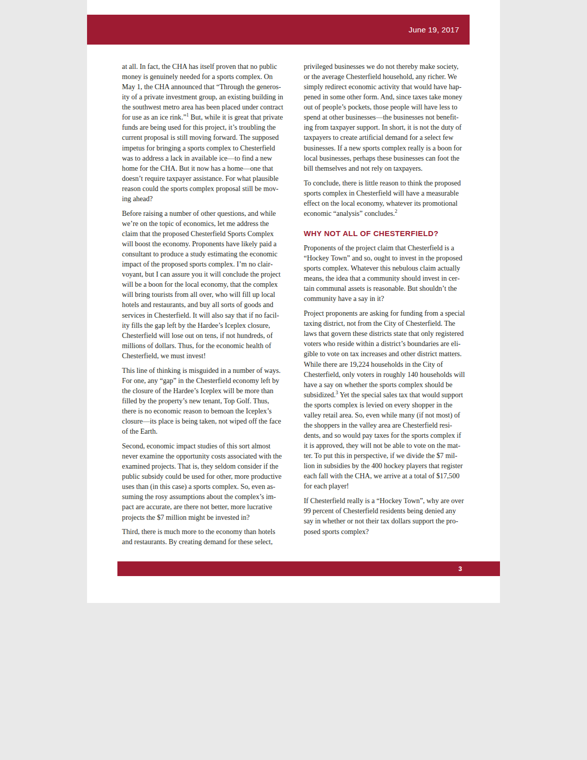June 19, 2017
at all. In fact, the CHA has itself proven that no public money is genuinely needed for a sports complex. On May 1, the CHA announced that “Through the generosity of a private investment group, an existing building in the southwest metro area has been placed under contract for use as an ice rink.”1 But, while it is great that private funds are being used for this project, it’s troubling the current proposal is still moving forward. The supposed impetus for bringing a sports complex to Chesterfield was to address a lack in available ice—to find a new home for the CHA. But it now has a home—one that doesn’t require taxpayer assistance. For what plausible reason could the sports complex proposal still be moving ahead?
Before raising a number of other questions, and while we’re on the topic of economics, let me address the claim that the proposed Chesterfield Sports Complex will boost the economy. Proponents have likely paid a consultant to produce a study estimating the economic impact of the proposed sports complex. I’m no clairvoyant, but I can assure you it will conclude the project will be a boon for the local economy, that the complex will bring tourists from all over, who will fill up local hotels and restaurants, and buy all sorts of goods and services in Chesterfield. It will also say that if no facility fills the gap left by the Hardee’s Iceplex closure, Chesterfield will lose out on tens, if not hundreds, of millions of dollars. Thus, for the economic health of Chesterfield, we must invest!
This line of thinking is misguided in a number of ways. For one, any “gap” in the Chesterfield economy left by the closure of the Hardee’s Iceplex will be more than filled by the property’s new tenant, Top Golf. Thus, there is no economic reason to bemoan the Iceplex’s closure—its place is being taken, not wiped off the face of the Earth.
Second, economic impact studies of this sort almost never examine the opportunity costs associated with the examined projects. That is, they seldom consider if the public subsidy could be used for other, more productive uses than (in this case) a sports complex. So, even assuming the rosy assumptions about the complex’s impact are accurate, are there not better, more lucrative projects the $7 million might be invested in?
Third, there is much more to the economy than hotels and restaurants. By creating demand for these select, privileged businesses we do not thereby make society, or the average Chesterfield household, any richer. We simply redirect economic activity that would have happened in some other form. And, since taxes take money out of people’s pockets, those people will have less to spend at other businesses—the businesses not benefiting from taxpayer support. In short, it is not the duty of taxpayers to create artificial demand for a select few businesses. If a new sports complex really is a boon for local businesses, perhaps these businesses can foot the bill themselves and not rely on taxpayers.
To conclude, there is little reason to think the proposed sports complex in Chesterfield will have a measurable effect on the local economy, whatever its promotional economic “analysis” concludes.2
Why not all of Chesterfield?
Proponents of the project claim that Chesterfield is a “Hockey Town” and so, ought to invest in the proposed sports complex. Whatever this nebulous claim actually means, the idea that a community should invest in certain communal assets is reasonable. But shouldn’t the community have a say in it?
Project proponents are asking for funding from a special taxing district, not from the City of Chesterfield. The laws that govern these districts state that only registered voters who reside within a district’s boundaries are eligible to vote on tax increases and other district matters. While there are 19,224 households in the City of Chesterfield, only voters in roughly 140 households will have a say on whether the sports complex should be subsidized.3 Yet the special sales tax that would support the sports complex is levied on every shopper in the valley retail area. So, even while many (if not most) of the shoppers in the valley area are Chesterfield residents, and so would pay taxes for the sports complex if it is approved, they will not be able to vote on the matter. To put this in perspective, if we divide the $7 million in subsidies by the 400 hockey players that register each fall with the CHA, we arrive at a total of $17,500 for each player!
If Chesterfield really is a “Hockey Town”, why are over 99 percent of Chesterfield residents being denied any say in whether or not their tax dollars support the proposed sports complex?
3